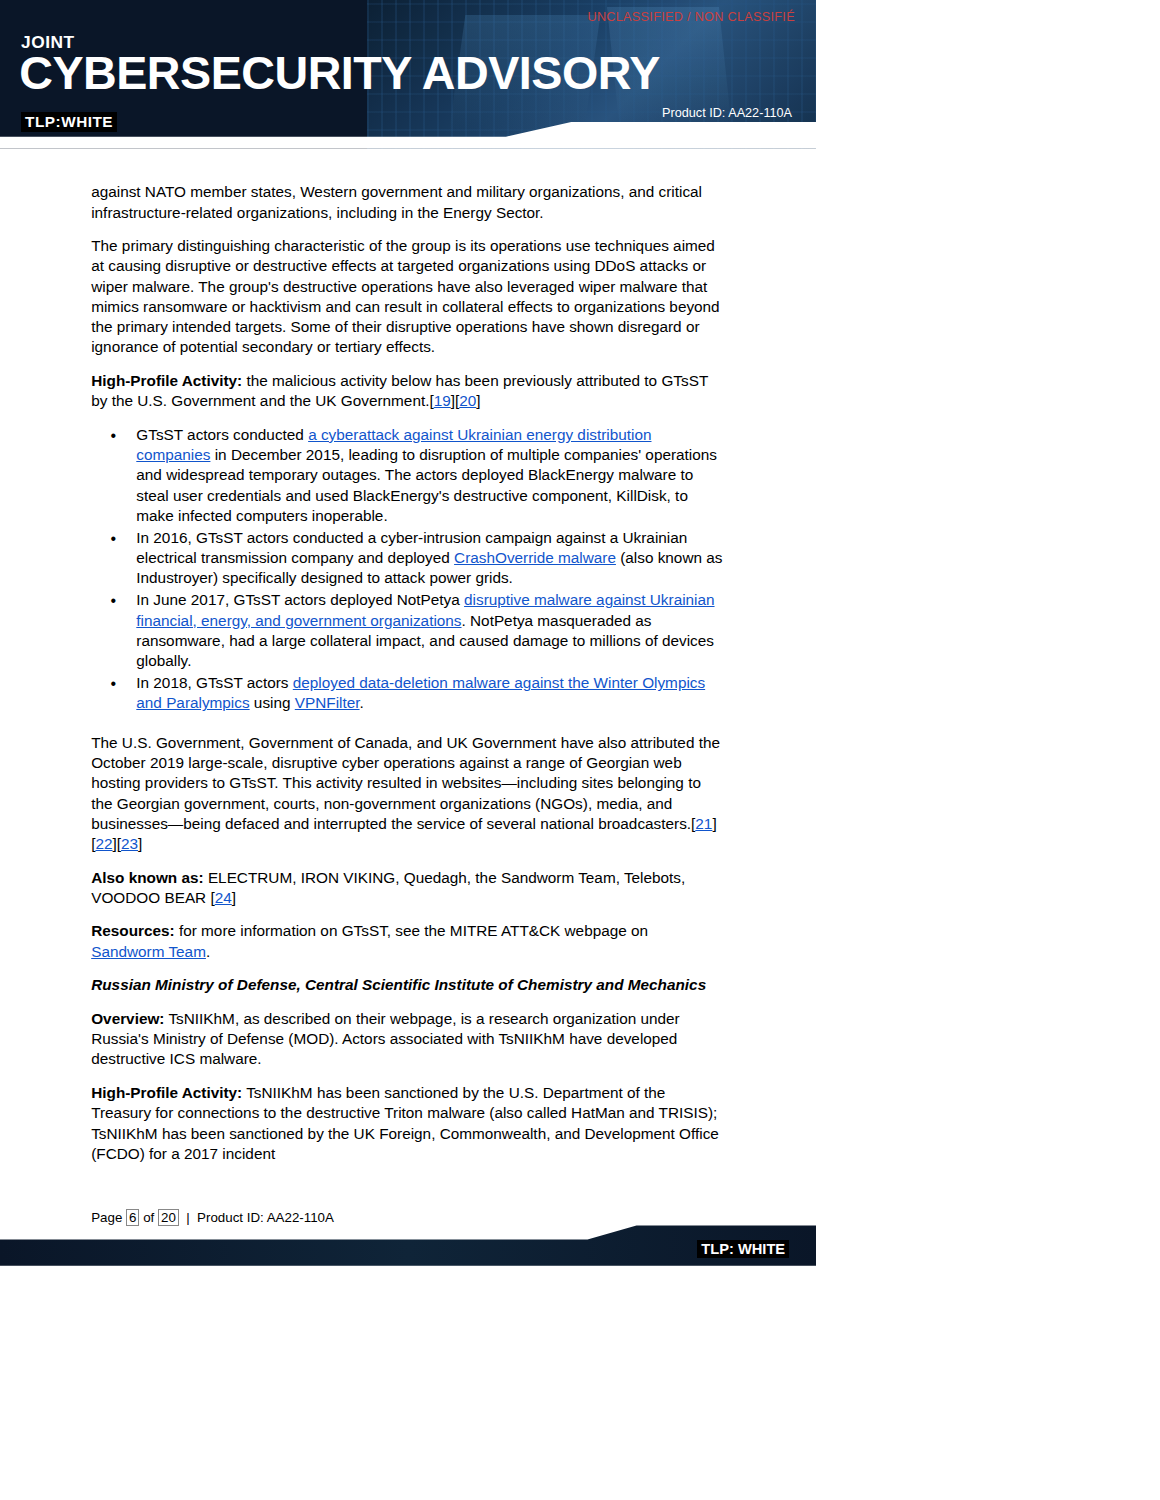UNCLASSIFIED / NON CLASSIFIÉ
JOINT
CYBERSECURITY ADVISORY
TLP:WHITE
Product ID: AA22-110A
against NATO member states, Western government and military organizations, and critical infrastructure-related organizations, including in the Energy Sector.
The primary distinguishing characteristic of the group is its operations use techniques aimed at causing disruptive or destructive effects at targeted organizations using DDoS attacks or wiper malware. The group's destructive operations have also leveraged wiper malware that mimics ransomware or hacktivism and can result in collateral effects to organizations beyond the primary intended targets. Some of their disruptive operations have shown disregard or ignorance of potential secondary or tertiary effects.
High-Profile Activity: the malicious activity below has been previously attributed to GTsST by the U.S. Government and the UK Government.[19][20]
GTsST actors conducted a cyberattack against Ukrainian energy distribution companies in December 2015, leading to disruption of multiple companies' operations and widespread temporary outages. The actors deployed BlackEnergy malware to steal user credentials and used BlackEnergy's destructive component, KillDisk, to make infected computers inoperable.
In 2016, GTsST actors conducted a cyber-intrusion campaign against a Ukrainian electrical transmission company and deployed CrashOverride malware (also known as Industroyer) specifically designed to attack power grids.
In June 2017, GTsST actors deployed NotPetya disruptive malware against Ukrainian financial, energy, and government organizations. NotPetya masqueraded as ransomware, had a large collateral impact, and caused damage to millions of devices globally.
In 2018, GTsST actors deployed data-deletion malware against the Winter Olympics and Paralympics using VPNFilter.
The U.S. Government, Government of Canada, and UK Government have also attributed the October 2019 large-scale, disruptive cyber operations against a range of Georgian web hosting providers to GTsST. This activity resulted in websites—including sites belonging to the Georgian government, courts, non-government organizations (NGOs), media, and businesses—being defaced and interrupted the service of several national broadcasters.[21][22][23]
Also known as: ELECTRUM, IRON VIKING, Quedagh, the Sandworm Team, Telebots, VOODOO BEAR [24]
Resources: for more information on GTsST, see the MITRE ATT&CK webpage on Sandworm Team.
Russian Ministry of Defense, Central Scientific Institute of Chemistry and Mechanics
Overview: TsNIIKhM, as described on their webpage, is a research organization under Russia's Ministry of Defense (MOD). Actors associated with TsNIIKhM have developed destructive ICS malware.
High-Profile Activity: TsNIIKhM has been sanctioned by the U.S. Department of the Treasury for connections to the destructive Triton malware (also called HatMan and TRISIS); TsNIIKhM has been sanctioned by the UK Foreign, Commonwealth, and Development Office (FCDO) for a 2017 incident
Page 6 of 20 | Product ID: AA22-110A
TLP: WHITE